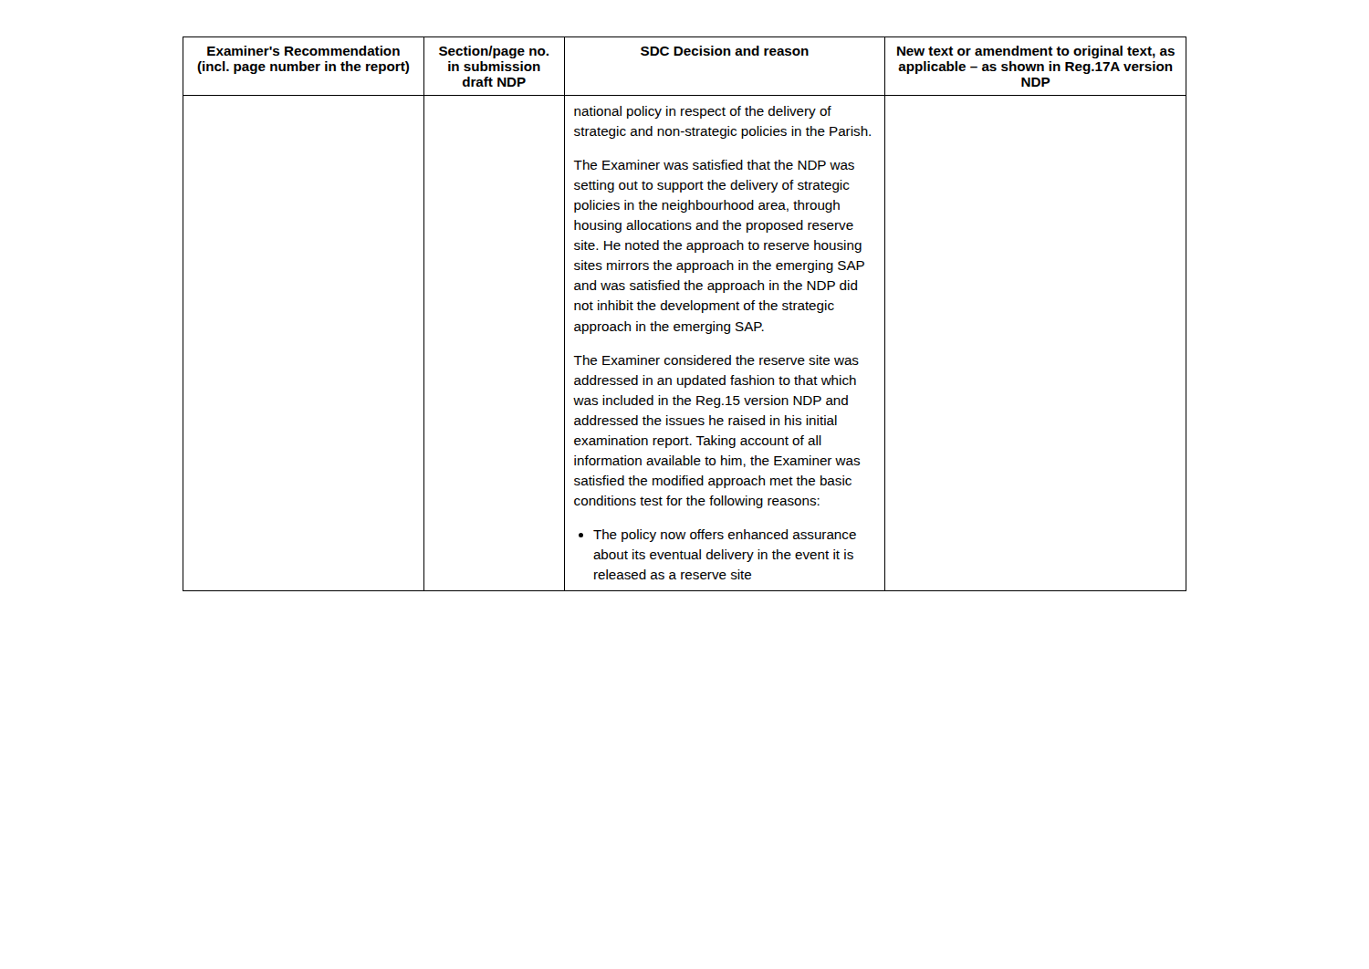| Examiner's Recommendation (incl. page number in the report) | Section/page no. in submission draft NDP | SDC Decision and reason | New text or amendment to original text, as applicable – as shown in Reg.17A version NDP |
| --- | --- | --- | --- |
| | | national policy in respect of the delivery of strategic and non-strategic policies in the Parish. The Examiner was satisfied that the NDP was setting out to support the delivery of strategic policies in the neighbourhood area, through housing allocations and the proposed reserve site. He noted the approach to reserve housing sites mirrors the approach in the emerging SAP and was satisfied the approach in the NDP did not inhibit the development of the strategic approach in the emerging SAP. The Examiner considered the reserve site was addressed in an updated fashion to that which was included in the Reg.15 version NDP and addressed the issues he raised in his initial examination report. Taking account of all information available to him, the Examiner was satisfied the modified approach met the basic conditions test for the following reasons: The policy now offers enhanced assurance about its eventual delivery in the event it is released as a reserve site | |